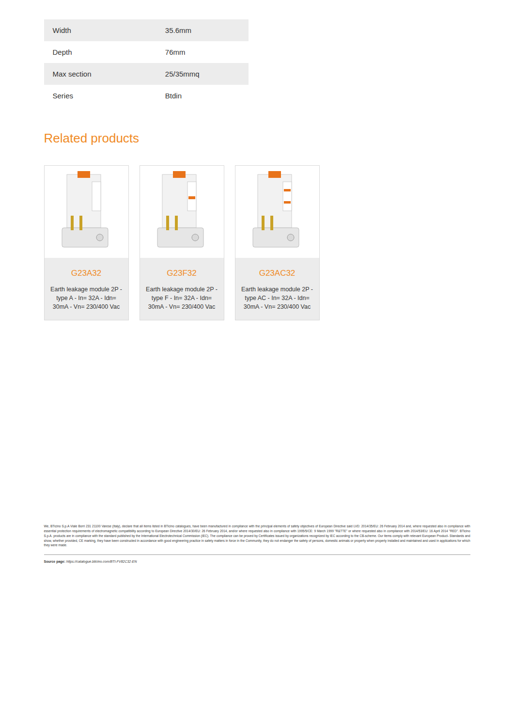| Width | 35.6mm |
| Depth | 76mm |
| Max section | 25/35mmq |
| Series | Btdin |
Related products
G23A32
Earth leakage module 2P - type A - In= 32A - Idn= 30mA - Vn= 230/400 Vac
G23F32
Earth leakage module 2P - type F - In= 32A - Idn= 30mA - Vn= 230/400 Vac
G23AC32
Earth leakage module 2P - type AC - In= 32A - Idn= 30mA - Vn= 230/400 Vac
We, BTicino S.p.A Viale Borri 231 21100 Varese (Italy), declare that all items listed in BTicino catalogues, have been manufactured in compliance with the principal elements of safety objectives of European Directive said LVD: 2014/35/EU: 26 February 2014 and, where requested also in compliance with essential protection requirements of electromagnetic compatibility according to European Directive 2014/30/EU: 26 February 2014, and/or where requested also in compliance with 1995/5/CE: 9 March 1999 "R&TTE" or where requested also in compliance with 2014/53/EU: 16 April 2014 "RED". BTicino S.p.A. products are in compliance with the standard published by the International Electrotechnical Commission (IEC). The compliance can be proved by Certificates issued by organizations recognized by IEC according to the CB-scheme. Our items comply with relevant European Product- Standards and show, whether provided, CE marking, they have been constructed in accordance with good engineering practice in safety matters in force in the Community, they do not endanger the safety of persons, domestic animals or property when properly installed and maintained and used in applications for which they were made.
Source page: https://catalogue.bticino.com/BTI-FV82C32-EN